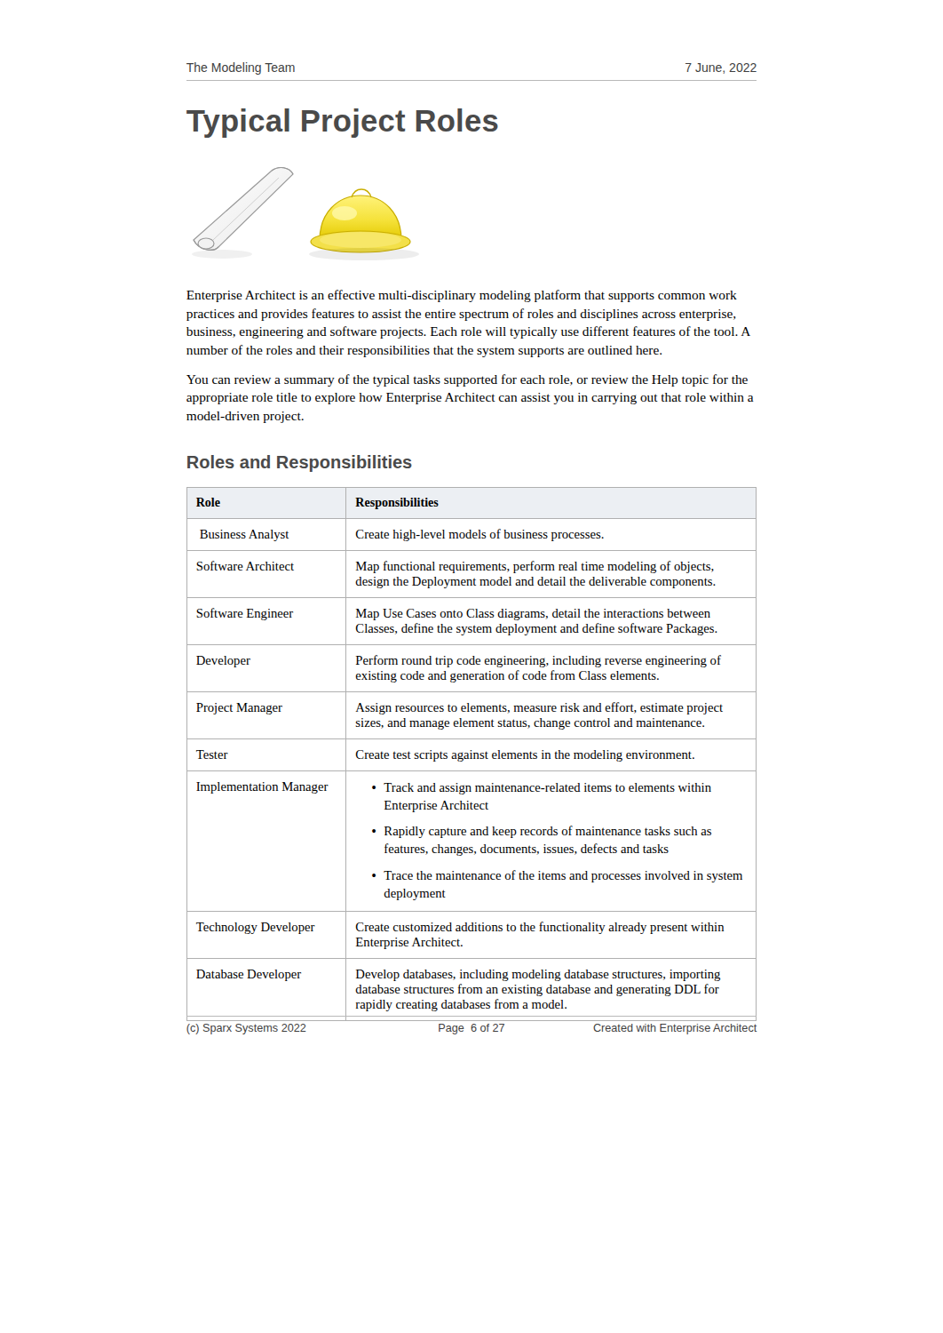The Modeling Team
7 June, 2022
Typical Project Roles
Enterprise Architect is an effective multi-disciplinary modeling platform that supports common work practices and provides features to assist the entire spectrum of roles and disciplines across enterprise, business, engineering and software projects. Each role will typically use different features of the tool. A number of the roles and their responsibilities that the system supports are outlined here.
You can review a summary of the typical tasks supported for each role, or review the Help topic for the appropriate role title to explore how Enterprise Architect can assist you in carrying out that role within a model-driven project.
Roles and Responsibilities
| Role | Responsibilities |
| --- | --- |
| Business Analyst | Create high-level models of business processes. |
| Software Architect | Map functional requirements, perform real time modeling of objects, design the Deployment model and detail the deliverable components. |
| Software Engineer | Map Use Cases onto Class diagrams, detail the interactions between Classes, define the system deployment and define software Packages. |
| Developer | Perform round trip code engineering, including reverse engineering of existing code and generation of code from Class elements. |
| Project Manager | Assign resources to elements, measure risk and effort, estimate project sizes, and manage element status, change control and maintenance. |
| Tester | Create test scripts against elements in the modeling environment. |
| Implementation Manager | Track and assign maintenance-related items to elements within Enterprise Architect Rapidly capture and keep records of maintenance tasks such as features, changes, documents, issues, defects and tasks Trace the maintenance of the items and processes involved in system deployment |
| Technology Developer | Create customized additions to the functionality already present within Enterprise Architect. |
| Database Developer | Develop databases, including modeling database structures, importing database structures from an existing database and generating DDL for rapidly creating databases from a model. |
(c) Sparx Systems 2022
Page 6 of 27
Created with Enterprise Architect